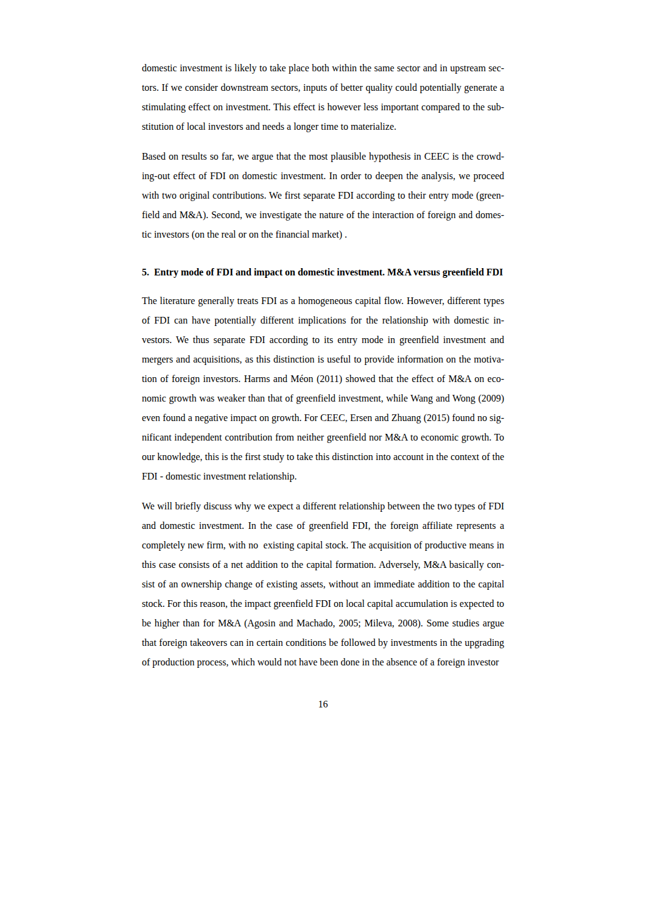domestic investment is likely to take place both within the same sector and in upstream sectors. If we consider downstream sectors, inputs of better quality could potentially generate a stimulating effect on investment. This effect is however less important compared to the substitution of local investors and needs a longer time to materialize.
Based on results so far, we argue that the most plausible hypothesis in CEEC is the crowding-out effect of FDI on domestic investment. In order to deepen the analysis, we proceed with two original contributions. We first separate FDI according to their entry mode (greenfield and M&A). Second, we investigate the nature of the interaction of foreign and domestic investors (on the real or on the financial market) .
5. Entry mode of FDI and impact on domestic investment. M&A versus greenfield FDI
The literature generally treats FDI as a homogeneous capital flow. However, different types of FDI can have potentially different implications for the relationship with domestic investors. We thus separate FDI according to its entry mode in greenfield investment and mergers and acquisitions, as this distinction is useful to provide information on the motivation of foreign investors. Harms and Méon (2011) showed that the effect of M&A on economic growth was weaker than that of greenfield investment, while Wang and Wong (2009) even found a negative impact on growth. For CEEC, Ersen and Zhuang (2015) found no significant independent contribution from neither greenfield nor M&A to economic growth. To our knowledge, this is the first study to take this distinction into account in the context of the FDI - domestic investment relationship.
We will briefly discuss why we expect a different relationship between the two types of FDI and domestic investment. In the case of greenfield FDI, the foreign affiliate represents a completely new firm, with no existing capital stock. The acquisition of productive means in this case consists of a net addition to the capital formation. Adversely, M&A basically consist of an ownership change of existing assets, without an immediate addition to the capital stock. For this reason, the impact greenfield FDI on local capital accumulation is expected to be higher than for M&A (Agosin and Machado, 2005; Mileva, 2008). Some studies argue that foreign takeovers can in certain conditions be followed by investments in the upgrading of production process, which would not have been done in the absence of a foreign investor
16